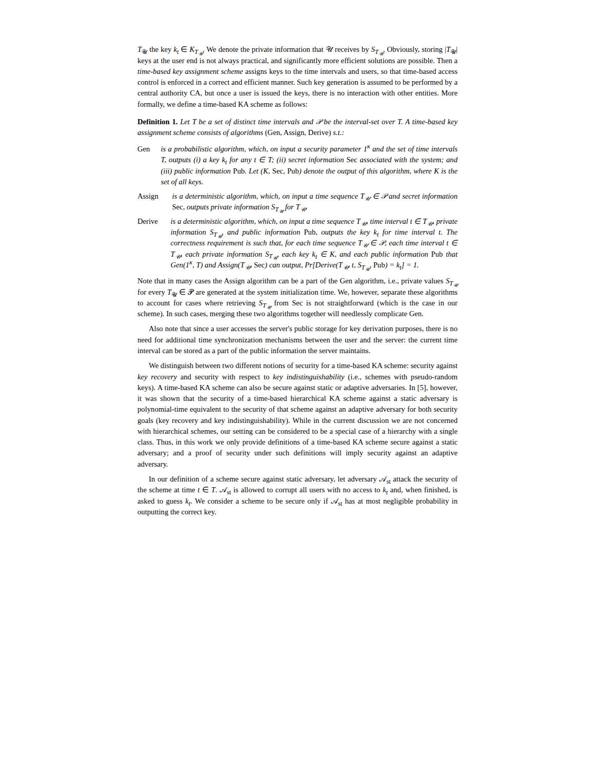T𝒰 the key kt ∈ KT𝒰. We denote the private information that 𝒰 receives by ST𝒰. Obviously, storing |T𝒰| keys at the user end is not always practical, and significantly more efficient solutions are possible. Then a time-based key assignment scheme assigns keys to the time intervals and users, so that time-based access control is enforced in a correct and efficient manner. Such key generation is assumed to be performed by a central authority CA, but once a user is issued the keys, there is no interaction with other entities. More formally, we define a time-based KA scheme as follows:
Definition 1. Let T be a set of distinct time intervals and 𝒫 be the interval-set over T. A time-based key assignment scheme consists of algorithms (Gen, Assign, Derive) s.t.:
Gen
is a probabilistic algorithm, which, on input a security parameter 1κ and the set of time intervals T, outputs (i) a key kt for any t ∈ T; (ii) secret information Sec associated with the system; and (iii) public information Pub. Let (K, Sec, Pub) denote the output of this algorithm, where K is the set of all keys.
Assign
is a deterministic algorithm, which, on input a time sequence T𝒰 ∈ 𝒫 and secret information Sec, outputs private information ST𝒰 for T𝒰.
Derive
is a deterministic algorithm, which, on input a time sequence T𝒰, time interval t ∈ T𝒰, private information ST𝒰, and public information Pub, outputs the key kt for time interval t. The correctness requirement is such that, for each time sequence T𝒰 ∈ 𝒫, each time interval t ∈ T𝒰, each private information ST𝒰, each key kt ∈ K, and each public information Pub that Gen(1κ, T) and Assign(T𝒰, Sec) can output, Pr[Derive(T𝒰, t, ST𝒰, Pub) = kt] = 1.
Note that in many cases the Assign algorithm can be a part of the Gen algorithm, i.e., private values ST𝒰 for every T𝒰 ∈ 𝒫 are generated at the system initialization time. We, however, separate these algorithms to account for cases where retrieving ST𝒰 from Sec is not straightforward (which is the case in our scheme). In such cases, merging these two algorithms together will needlessly complicate Gen.
Also note that since a user accesses the server's public storage for key derivation purposes, there is no need for additional time synchronization mechanisms between the user and the server: the current time interval can be stored as a part of the public information the server maintains.
We distinguish between two different notions of security for a time-based KA scheme: security against key recovery and security with respect to key indistinguishability (i.e., schemes with pseudo-random keys). A time-based KA scheme can also be secure against static or adaptive adversaries. In [5], however, it was shown that the security of a time-based hierarchical KA scheme against a static adversary is polynomial-time equivalent to the security of that scheme against an adaptive adversary for both security goals (key recovery and key indistinguishability). While in the current discussion we are not concerned with hierarchical schemes, our setting can be considered to be a special case of a hierarchy with a single class. Thus, in this work we only provide definitions of a time-based KA scheme secure against a static adversary; and a proof of security under such definitions will imply security against an adaptive adversary.
In our definition of a scheme secure against static adversary, let adversary 𝒜st attack the security of the scheme at time t ∈ T. 𝒜st is allowed to corrupt all users with no access to kt and, when finished, is asked to guess kt. We consider a scheme to be secure only if 𝒜st has at most negligible probability in outputting the correct key.